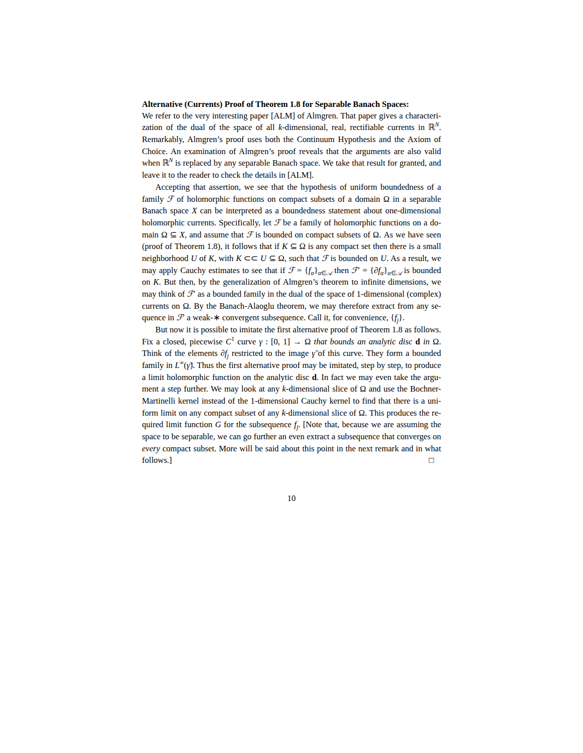Alternative (Currents) Proof of Theorem 1.8 for Separable Banach Spaces:
We refer to the very interesting paper [ALM] of Almgren. That paper gives a characterization of the dual of the space of all k-dimensional, real, rectifiable currents in ℝN. Remarkably, Almgren’s proof uses both the Continuum Hypothesis and the Axiom of Choice. An examination of Almgren’s proof reveals that the arguments are also valid when ℝN is replaced by any separable Banach space. We take that result for granted, and leave it to the reader to check the details in [ALM].
Accepting that assertion, we see that the hypothesis of uniform boundedness of a family ℱ of holomorphic functions on compact subsets of a domain Ω in a separable Banach space X can be interpreted as a boundedness statement about one-dimensional holomorphic currents. Specifically, let ℱ be a family of holomorphic functions on a domain Ω ⊆ X, and assume that ℱ is bounded on compact subsets of Ω. As we have seen (proof of Theorem 1.8), it follows that if K ⊆ Ω is any compact set then there is a small neighborhood U of K, with K ⊂⊂ U ⊆ Ω, such that ℱ is bounded on U. As a result, we may apply Cauchy estimates to see that if ℱ = {fα}α∈𝒜 then ℱ′ = {∂fα}α∈𝒜 is bounded on K. But then, by the generalization of Almgren’s theorem to infinite dimensions, we may think of ℱ′ as a bounded family in the dual of the space of 1-dimensional (complex) currents on Ω. By the Banach-Alaoglu theorem, we may therefore extract from any sequence in ℱ′ a weak-∗ convergent subsequence. Call it, for convenience, {fj}.
But now it is possible to imitate the first alternative proof of Theorem 1.8 as follows. Fix a closed, piecewise C1 curve γ : [0, 1] → Ω that bounds an analytic disc d in Ω. Think of the elements ∂fj restricted to the image γ̃ of this curve. They form a bounded family in L∞(γ̃). Thus the first alternative proof may be imitated, step by step, to produce a limit holomorphic function on the analytic disc d. In fact we may even take the argument a step further. We may look at any k-dimensional slice of Ω and use the Bochner-Martinelli kernel instead of the 1-dimensional Cauchy kernel to find that there is a uniform limit on any compact subset of any k-dimensional slice of Ω. This produces the required limit function G for the subsequence fj. [Note that, because we are assuming the space to be separable, we can go further an even extract a subsequence that converges on every compact subset. More will be said about this point in the next remark and in what follows.]□
10